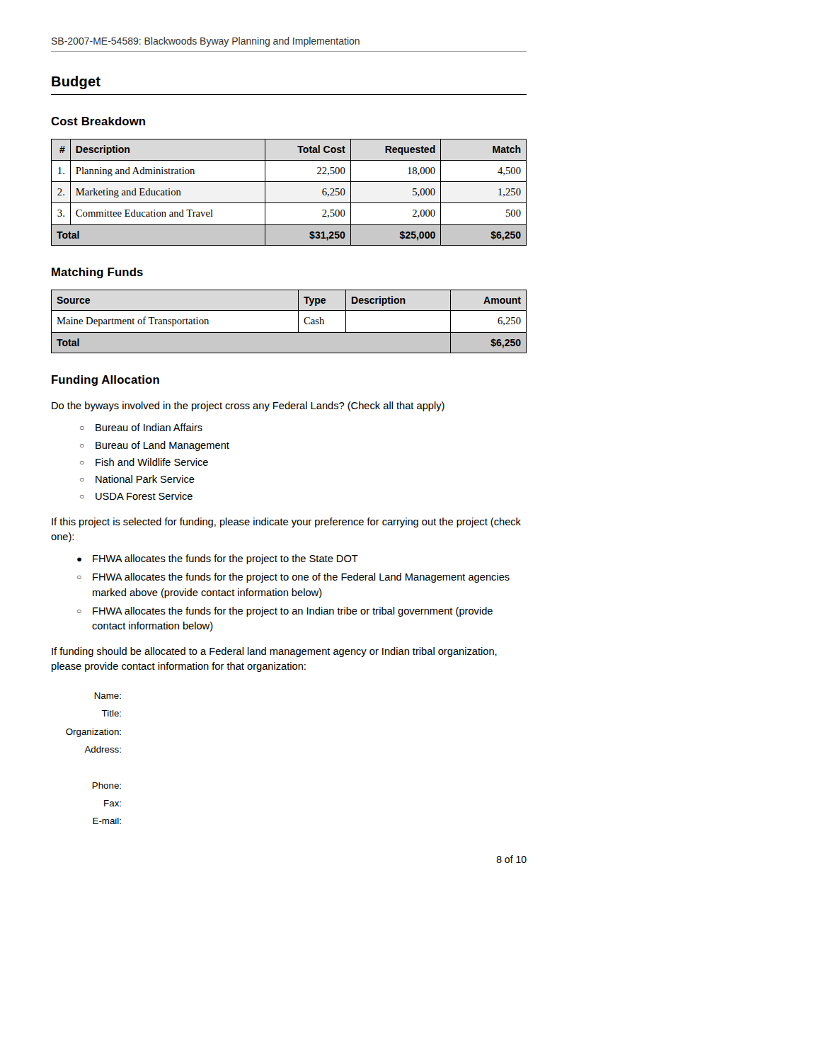SB-2007-ME-54589: Blackwoods Byway Planning and Implementation
Budget
Cost Breakdown
| # | Description | Total Cost | Requested | Match |
| --- | --- | --- | --- | --- |
| 1. | Planning and Administration | 22,500 | 18,000 | 4,500 |
| 2. | Marketing and Education | 6,250 | 5,000 | 1,250 |
| 3. | Committee Education and Travel | 2,500 | 2,000 | 500 |
| Total | $31,250 | $25,000 | $6,250 |
Matching Funds
| Source | Type | Description | Amount |
| --- | --- | --- | --- |
| Maine Department of Transportation | Cash | | 6,250 |
| Total | $6,250 |
Funding Allocation
Do the byways involved in the project cross any Federal Lands? (Check all that apply)
Bureau of Indian Affairs
Bureau of Land Management
Fish and Wildlife Service
National Park Service
USDA Forest Service
If this project is selected for funding, please indicate your preference for carrying out the project (check one):
FHWA allocates the funds for the project to the State DOT
FHWA allocates the funds for the project to one of the Federal Land Management agencies marked above (provide contact information below)
FHWA allocates the funds for the project to an Indian tribe or tribal government (provide contact information below)
If funding should be allocated to a Federal land management agency or Indian tribal organization, please provide contact information for that organization:
| Name: | |
| Title: | |
| Organization: | |
| Address: | |
| Phone: | |
| Fax: | |
| E-mail: | |
8 of 10